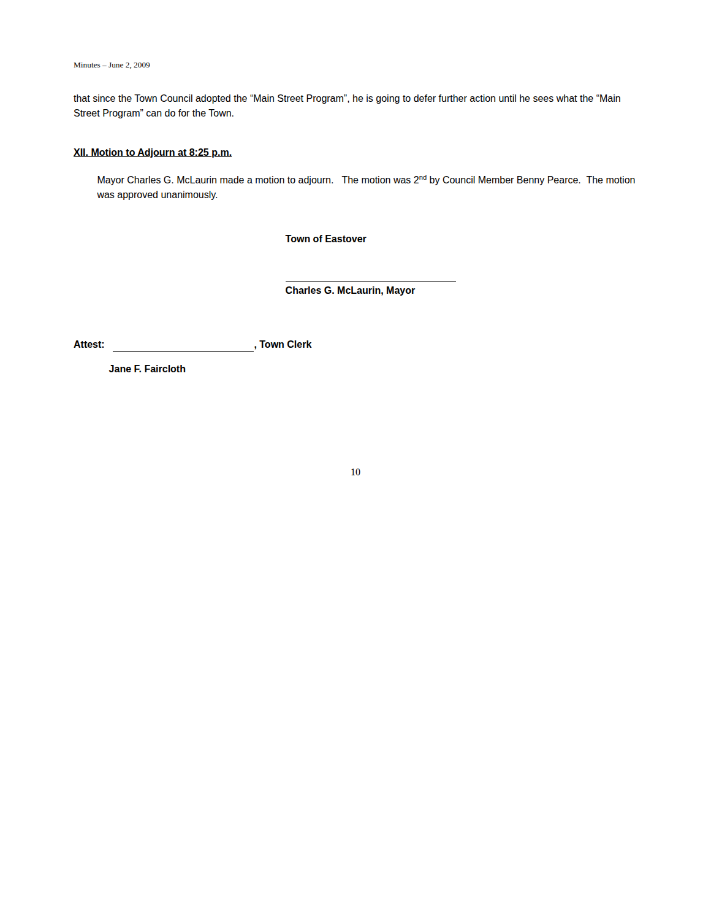Minutes – June 2, 2009
that since the Town Council adopted the “Main Street Program”, he is going to defer further action until he sees what the “Main Street Program” can do for the Town.
XII. Motion to Adjourn at 8:25 p.m.
Mayor Charles G. McLaurin made a motion to adjourn. The motion was 2nd by Council Member Benny Pearce. The motion was approved unanimously.
Town of Eastover
Charles G. McLaurin, Mayor
Attest: , Town Clerk
Jane F. Faircloth
10